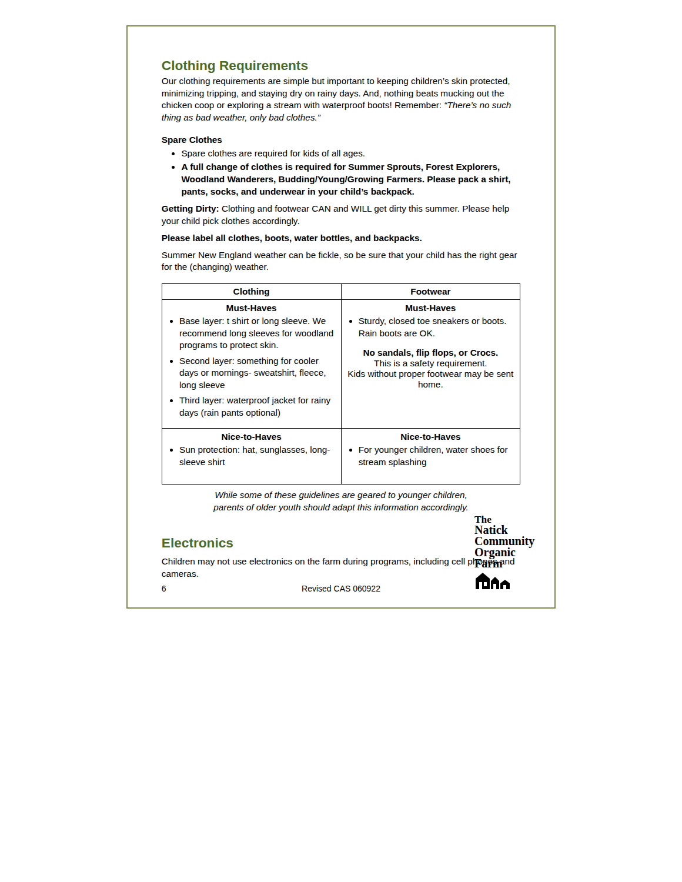Clothing Requirements
Our clothing requirements are simple but important to keeping children’s skin protected, minimizing tripping, and staying dry on rainy days. And, nothing beats mucking out the chicken coop or exploring a stream with waterproof boots! Remember: “There’s no such thing as bad weather, only bad clothes.”
Spare Clothes
Spare clothes are required for kids of all ages.
A full change of clothes is required for Summer Sprouts, Forest Explorers, Woodland Wanderers, Budding/Young/Growing Farmers. Please pack a shirt, pants, socks, and underwear in your child’s backpack.
Getting Dirty: Clothing and footwear CAN and WILL get dirty this summer. Please help your child pick clothes accordingly.
Please label all clothes, boots, water bottles, and backpacks.
Summer New England weather can be fickle, so be sure that your child has the right gear for the (changing) weather.
| Clothing | Footwear |
| --- | --- |
| Must-Haves Base layer: t shirt or long sleeve. We recommend long sleeves for woodland programs to protect skin. Second layer: something for cooler days or mornings- sweatshirt, fleece, long sleeve Third layer: waterproof jacket for rainy days (rain pants optional) | Must-Haves Sturdy, closed toe sneakers or boots. Rain boots are OK. No sandals, flip flops, or Crocs. This is a safety requirement. Kids without proper footwear may be sent home. |
| Nice-to-Haves Sun protection: hat, sunglasses, long-sleeve shirt | Nice-to-Haves For younger children, water shoes for stream splashing |
While some of these guidelines are geared to younger children,
parents of older youth should adapt this information accordingly.
Electronics
Children may not use electronics on the farm during programs, including cell phones and cameras.
6
Revised CAS 060922
The
Natick
Community
Organic
Farm